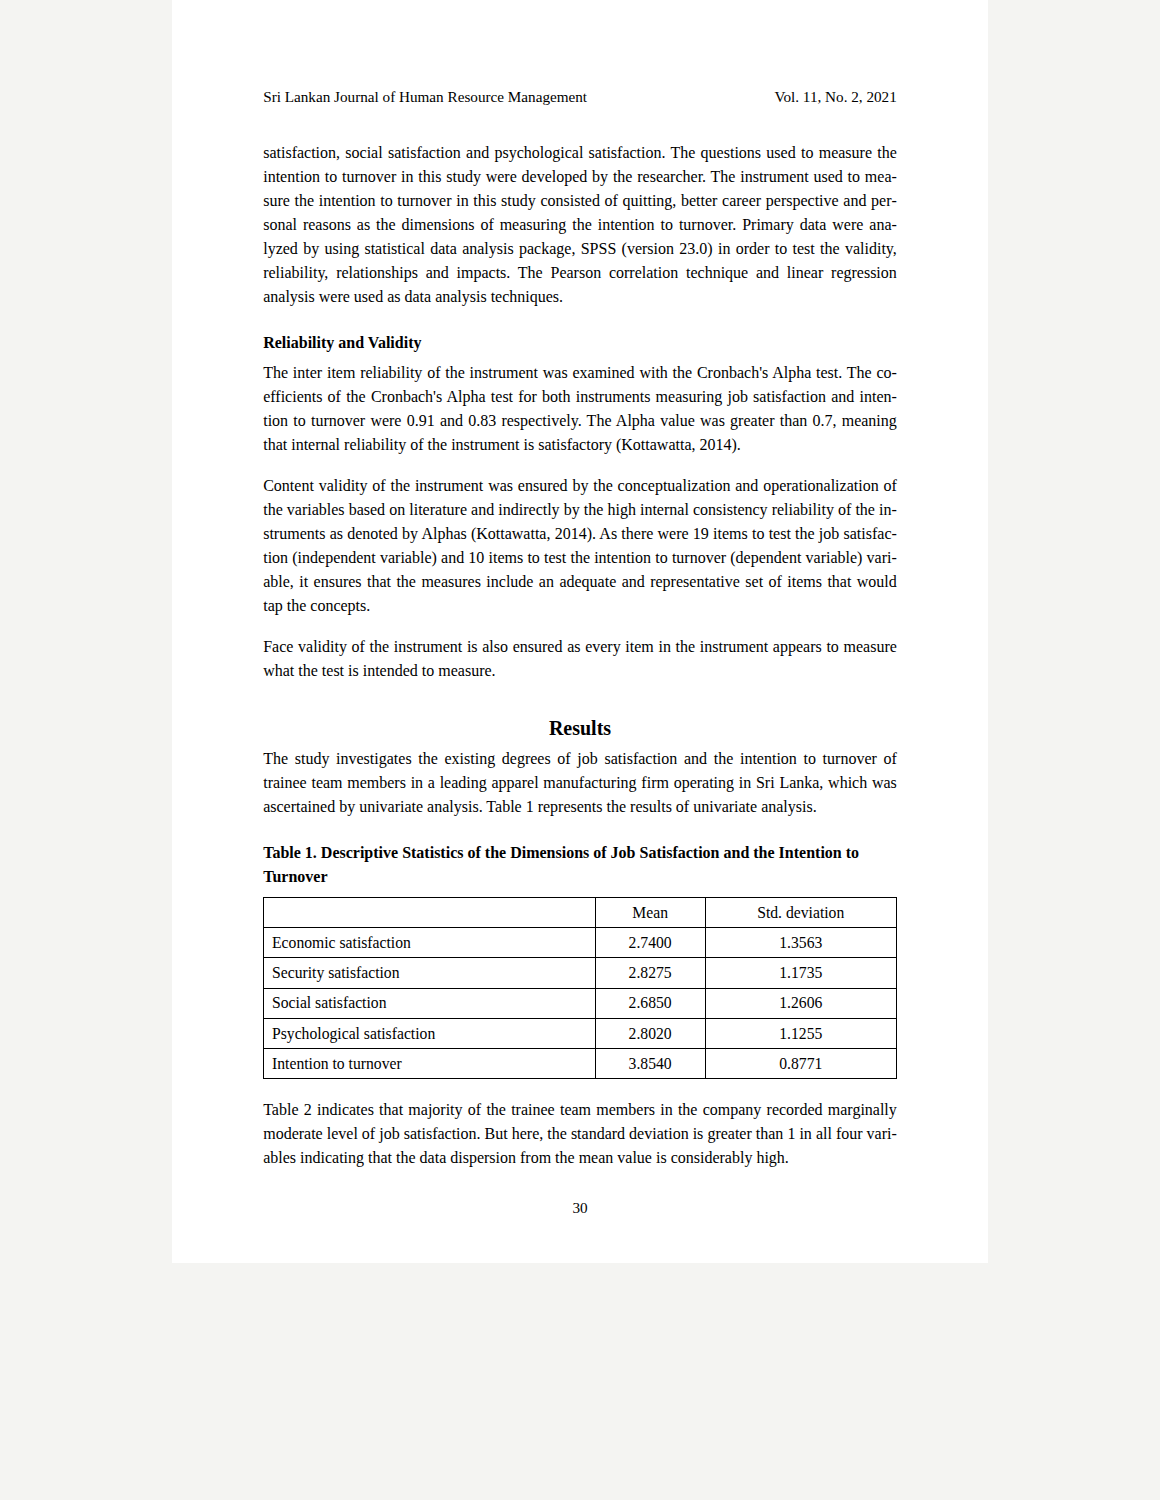Sri Lankan Journal of Human Resource Management
Vol. 11, No. 2, 2021
satisfaction, social satisfaction and psychological satisfaction. The questions used to measure the intention to turnover in this study were developed by the researcher. The instrument used to measure the intention to turnover in this study consisted of quitting, better career perspective and personal reasons as the dimensions of measuring the intention to turnover. Primary data were analyzed by using statistical data analysis package, SPSS (version 23.0) in order to test the validity, reliability, relationships and impacts. The Pearson correlation technique and linear regression analysis were used as data analysis techniques.
Reliability and Validity
The inter item reliability of the instrument was examined with the Cronbach's Alpha test. The coefficients of the Cronbach's Alpha test for both instruments measuring job satisfaction and intention to turnover were 0.91 and 0.83 respectively. The Alpha value was greater than 0.7, meaning that internal reliability of the instrument is satisfactory (Kottawatta, 2014).
Content validity of the instrument was ensured by the conceptualization and operationalization of the variables based on literature and indirectly by the high internal consistency reliability of the instruments as denoted by Alphas (Kottawatta, 2014). As there were 19 items to test the job satisfaction (independent variable) and 10 items to test the intention to turnover (dependent variable) variable, it ensures that the measures include an adequate and representative set of items that would tap the concepts.
Face validity of the instrument is also ensured as every item in the instrument appears to measure what the test is intended to measure.
Results
The study investigates the existing degrees of job satisfaction and the intention to turnover of trainee team members in a leading apparel manufacturing firm operating in Sri Lanka, which was ascertained by univariate analysis. Table 1 represents the results of univariate analysis.
Table 1. Descriptive Statistics of the Dimensions of Job Satisfaction and the Intention to Turnover
| | Mean | Std. deviation |
| --- | --- | --- |
| Economic satisfaction | 2.7400 | 1.3563 |
| Security satisfaction | 2.8275 | 1.1735 |
| Social satisfaction | 2.6850 | 1.2606 |
| Psychological satisfaction | 2.8020 | 1.1255 |
| Intention to turnover | 3.8540 | 0.8771 |
Table 2 indicates that majority of the trainee team members in the company recorded marginally moderate level of job satisfaction. But here, the standard deviation is greater than 1 in all four variables indicating that the data dispersion from the mean value is considerably high.
30